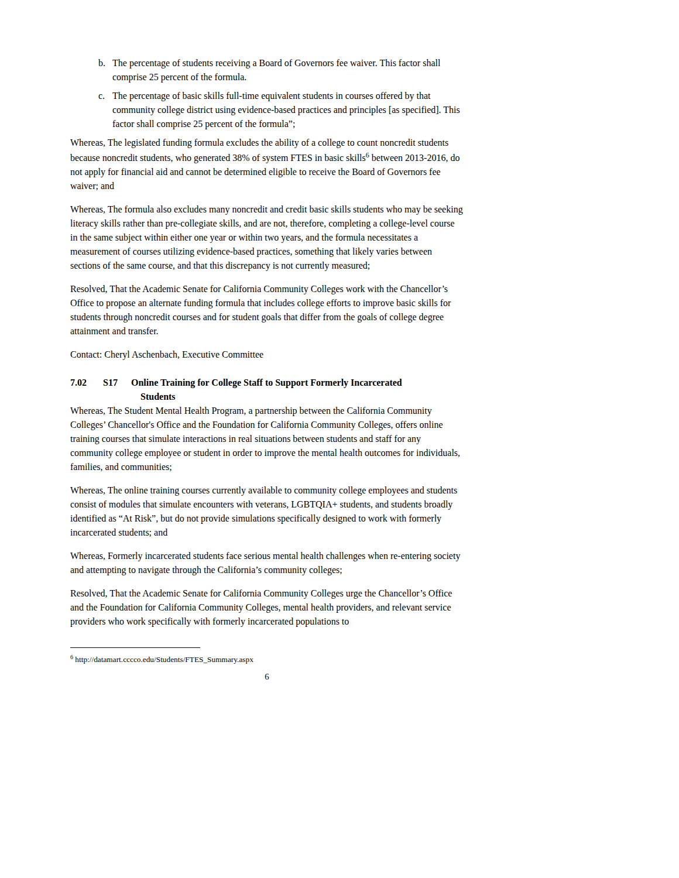b.
The percentage of students receiving a Board of Governors fee waiver. This factor shall comprise 25 percent of the formula.
c.
The percentage of basic skills full-time equivalent students in courses offered by that community college district using evidence-based practices and principles [as specified]. This factor shall comprise 25 percent of the formula”;
Whereas, The legislated funding formula excludes the ability of a college to count noncredit students because noncredit students, who generated 38% of system FTES in basic skills6 between 2013-2016, do not apply for financial aid and cannot be determined eligible to receive the Board of Governors fee waiver; and
Whereas, The formula also excludes many noncredit and credit basic skills students who may be seeking literacy skills rather than pre-collegiate skills, and are not, therefore, completing a college-level course in the same subject within either one year or within two years, and the formula necessitates a measurement of courses utilizing evidence-based practices, something that likely varies between sections of the same course, and that this discrepancy is not currently measured;
Resolved, That the Academic Senate for California Community Colleges work with the Chancellor’s Office to propose an alternate funding formula that includes college efforts to improve basic skills for students through noncredit courses and for student goals that differ from the goals of college degree attainment and transfer.
Contact: Cheryl Aschenbach, Executive Committee
7.02 S17 Online Training for College Staff to Support Formerly Incarcerated
Students
Whereas, The Student Mental Health Program, a partnership between the California Community Colleges’ Chancellor's Office and the Foundation for California Community Colleges, offers online training courses that simulate interactions in real situations between students and staff for any community college employee or student in order to improve the mental health outcomes for individuals, families, and communities;
Whereas, The online training courses currently available to community college employees and students consist of modules that simulate encounters with veterans, LGBTQIA+ students, and students broadly identified as “At Risk”, but do not provide simulations specifically designed to work with formerly incarcerated students; and
Whereas, Formerly incarcerated students face serious mental health challenges when re-entering society and attempting to navigate through the California’s community colleges;
Resolved, That the Academic Senate for California Community Colleges urge the Chancellor’s Office and the Foundation for California Community Colleges, mental health providers, and relevant service providers who work specifically with formerly incarcerated populations to
6 http://datamart.cccco.edu/Students/FTES_Summary.aspx
6